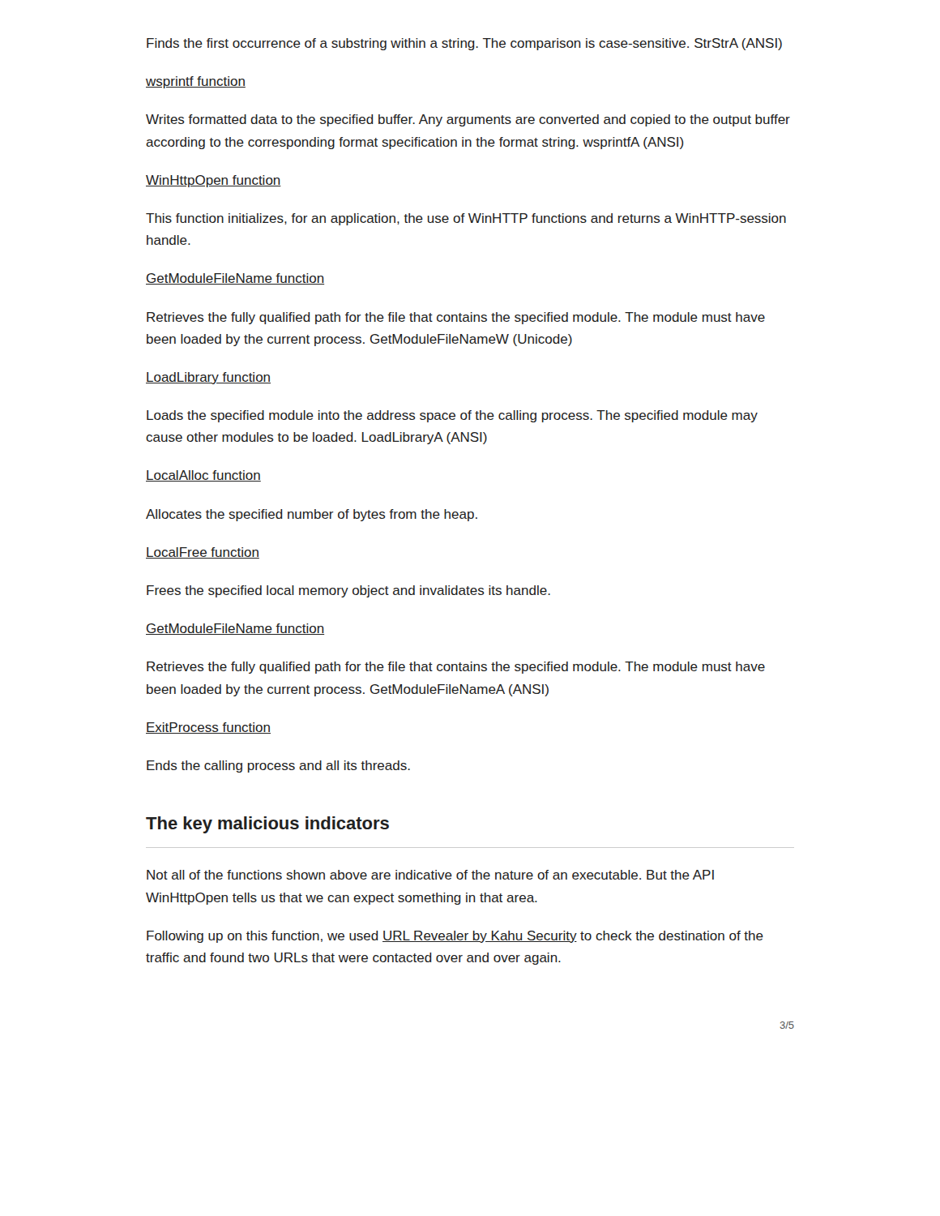Finds the first occurrence of a substring within a string. The comparison is case-sensitive. StrStrA (ANSI)
wsprintf function
Writes formatted data to the specified buffer. Any arguments are converted and copied to the output buffer according to the corresponding format specification in the format string. wsprintfA (ANSI)
WinHttpOpen function
This function initializes, for an application, the use of WinHTTP functions and returns a WinHTTP-session handle.
GetModuleFileName function
Retrieves the fully qualified path for the file that contains the specified module. The module must have been loaded by the current process. GetModuleFileNameW (Unicode)
LoadLibrary function
Loads the specified module into the address space of the calling process. The specified module may cause other modules to be loaded. LoadLibraryA (ANSI)
LocalAlloc function
Allocates the specified number of bytes from the heap.
LocalFree function
Frees the specified local memory object and invalidates its handle.
GetModuleFileName function
Retrieves the fully qualified path for the file that contains the specified module. The module must have been loaded by the current process. GetModuleFileNameA (ANSI)
ExitProcess function
Ends the calling process and all its threads.
The key malicious indicators
Not all of the functions shown above are indicative of the nature of an executable. But the API WinHttpOpen tells us that we can expect something in that area.
Following up on this function, we used URL Revealer by Kahu Security to check the destination of the traffic and found two URLs that were contacted over and over again.
3/5